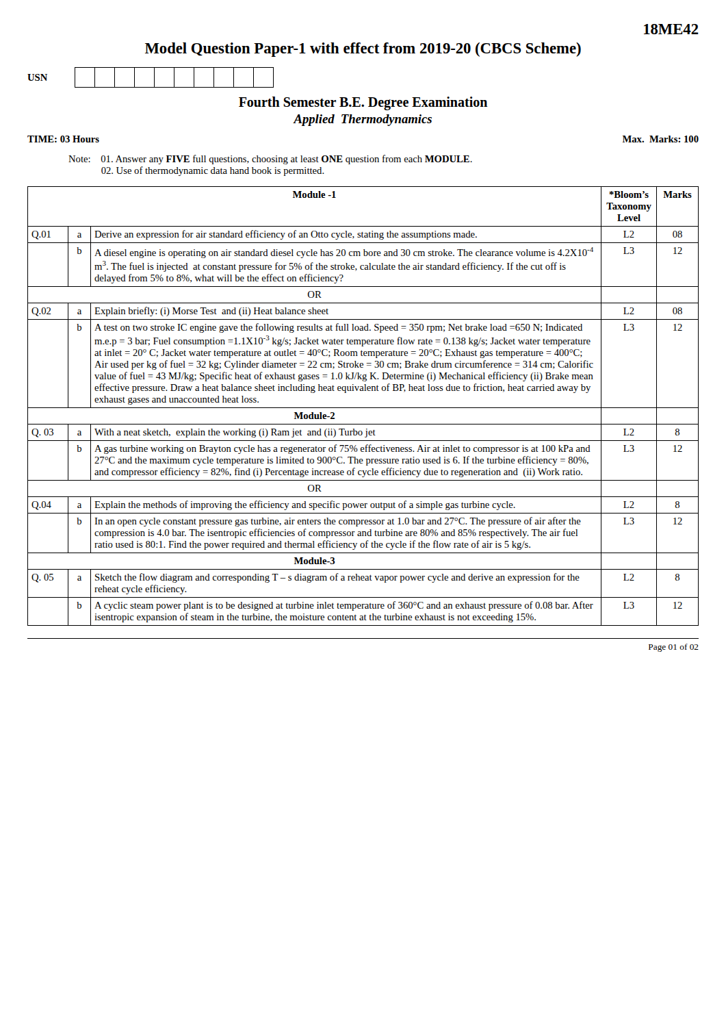18ME42
Model Question Paper-1 with effect from 2019-20 (CBCS Scheme)
USN
Fourth Semester B.E. Degree Examination
Applied Thermodynamics
TIME: 03 Hours Max. Marks: 100
Note: 01. Answer any FIVE full questions, choosing at least ONE question from each MODULE.
02. Use of thermodynamic data hand book is permitted.
| Module -1 | *Bloom’s Taxonomy Level | Marks |
| --- | --- | --- |
| Q.01 | a | Derive an expression for air standard efficiency of an Otto cycle, stating the assumptions made. | L2 | 08 |
| | b | A diesel engine is operating on air standard diesel cycle has 20 cm bore and 30 cm stroke. The clearance volume is 4.2X10 -4 m 3 . The fuel is injected at constant pressure for 5% of the stroke, calculate the air standard efficiency. If the cut off is delayed from 5% to 8%, what will be the effect on efficiency? | L3 | 12 |
| OR | | |
| Q.02 | a | Explain briefly: (i) Morse Test and (ii) Heat balance sheet | L2 | 08 |
| | b | A test on two stroke IC engine gave the following results at full load. Speed = 350 rpm; Net brake load =650 N; Indicated m.e.p = 3 bar; Fuel consumption =1.1X10 -3 kg/s; Jacket water temperature flow rate = 0.138 kg/s; Jacket water temperature at inlet = 20° C; Jacket water temperature at outlet = 40°C; Room temperature = 20°C; Exhaust gas temperature = 400°C; Air used per kg of fuel = 32 kg; Cylinder diameter = 22 cm; Stroke = 30 cm; Brake drum circumference = 314 cm; Calorific value of fuel = 43 MJ/kg; Specific heat of exhaust gases = 1.0 kJ/kg K. Determine (i) Mechanical efficiency (ii) Brake mean effective pressure. Draw a heat balance sheet including heat equivalent of BP, heat loss due to friction, heat carried away by exhaust gases and unaccounted heat loss. | L3 | 12 |
| Module-2 | | |
| Q. 03 | a | With a neat sketch, explain the working (i) Ram jet and (ii) Turbo jet | L2 | 8 |
| | b | A gas turbine working on Brayton cycle has a regenerator of 75% effectiveness. Air at inlet to compressor is at 100 kPa and 27°C and the maximum cycle temperature is limited to 900°C. The pressure ratio used is 6. If the turbine efficiency = 80%, and compressor efficiency = 82%, find (i) Percentage increase of cycle efficiency due to regeneration and (ii) Work ratio. | L3 | 12 |
| OR | | |
| Q.04 | a | Explain the methods of improving the efficiency and specific power output of a simple gas turbine cycle. | L2 | 8 |
| | b | In an open cycle constant pressure gas turbine, air enters the compressor at 1.0 bar and 27°C. The pressure of air after the compression is 4.0 bar. The isentropic efficiencies of compressor and turbine are 80% and 85% respectively. The air fuel ratio used is 80:1. Find the power required and thermal efficiency of the cycle if the flow rate of air is 5 kg/s. | L3 | 12 |
| Module-3 | | |
| Q. 05 | a | Sketch the flow diagram and corresponding T – s diagram of a reheat vapor power cycle and derive an expression for the reheat cycle efficiency. | L2 | 8 |
| | b | A cyclic steam power plant is to be designed at turbine inlet temperature of 360°C and an exhaust pressure of 0.08 bar. After isentropic expansion of steam in the turbine, the moisture content at the turbine exhaust is not exceeding 15%. | L3 | 12 |
Page 01 of 02